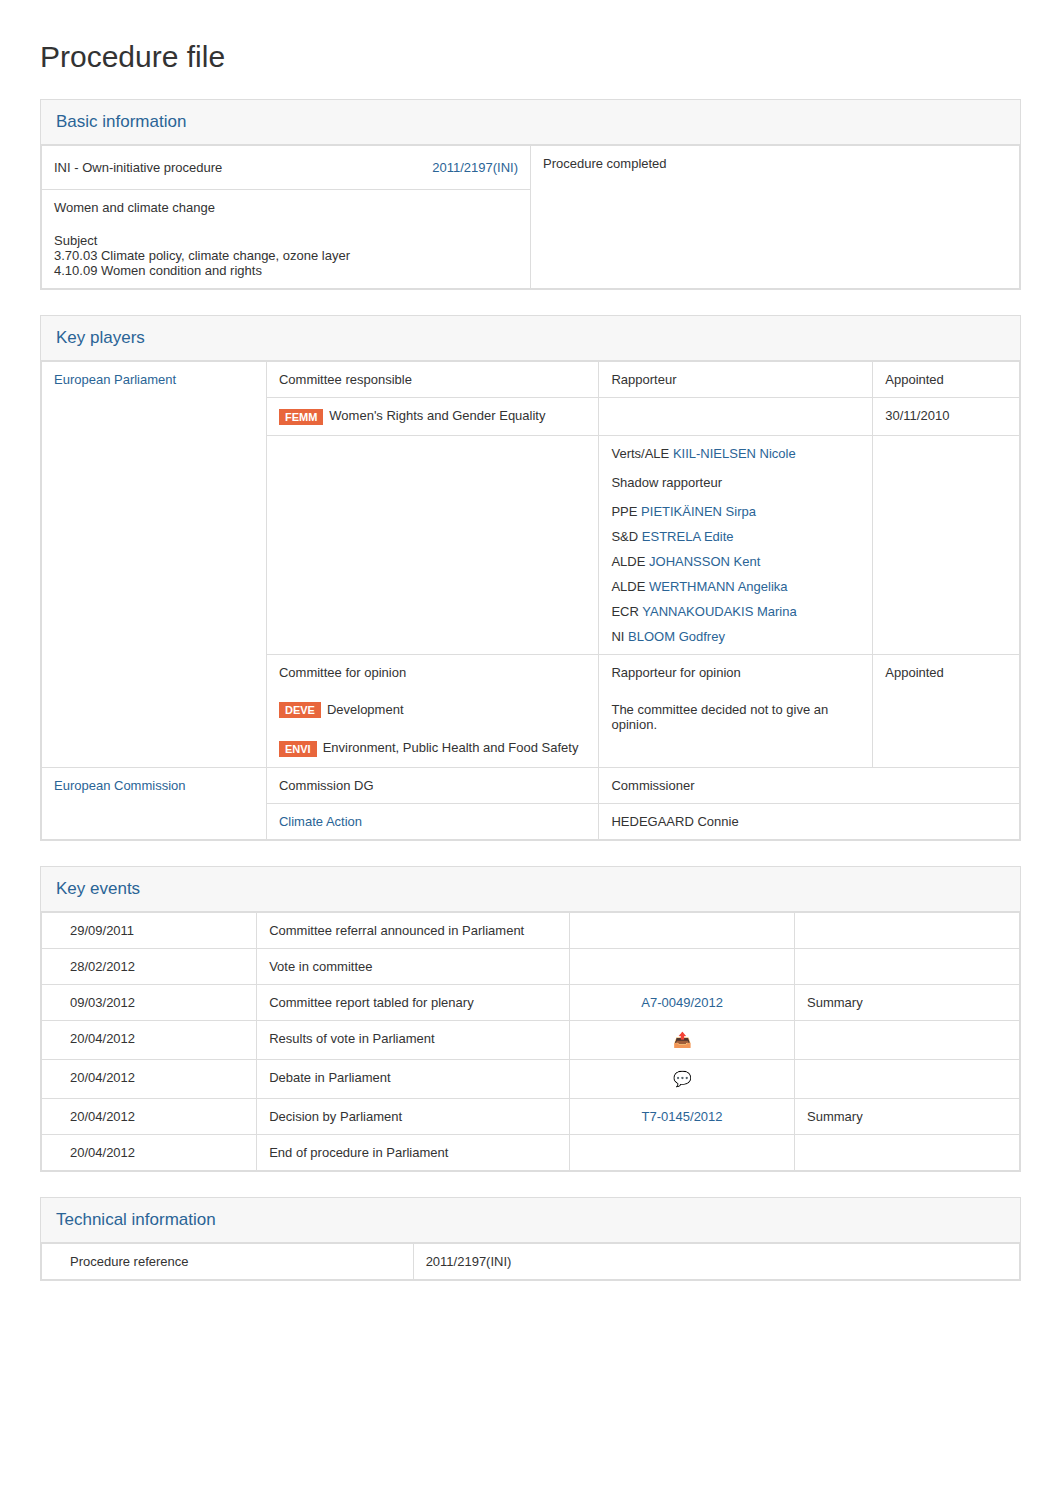Procedure file
Basic information
| / INI - Own-initiative procedure / 2011/2197(INI) / | Procedure completed |
| Women and climate change Subject 3.70.03 Climate policy, climate change, ozone layer 4.10.09 Women condition and rights |
Key players
| European Parliament | Committee responsible | Rapporteur | Appointed |
| FEMM Women's Rights and Gender Equality | | 30/11/2010 |
| | Verts/ALE KIIL-NIELSEN Nicole Shadow rapporteur PPE PIETIKÄINEN Sirpa S&D ESTRELA Edite ALDE JOHANSSON Kent ALDE WERTHMANN Angelika ECR YANNAKOUDAKIS Marina NI BLOOM Godfrey | |
| Committee for opinion DEVE Development ENVI Environment, Public Health and Food Safety | Rapporteur for opinion The committee decided not to give an opinion. | Appointed |
| European Commission | Commission DG | Commissioner |
| Climate Action | HEDEGAARD Connie |
Key events
| 29/09/2011 | Committee referral announced in Parliament | | |
| 28/02/2012 | Vote in committee | | |
| 09/03/2012 | Committee report tabled for plenary | A7-0049/2012 | Summary |
| 20/04/2012 | Results of vote in Parliament | 📤 | |
| 20/04/2012 | Debate in Parliament | 💬 | |
| 20/04/2012 | Decision by Parliament | T7-0145/2012 | Summary |
| 20/04/2012 | End of procedure in Parliament | | |
Technical information
| Procedure reference | 2011/2197(INI) |